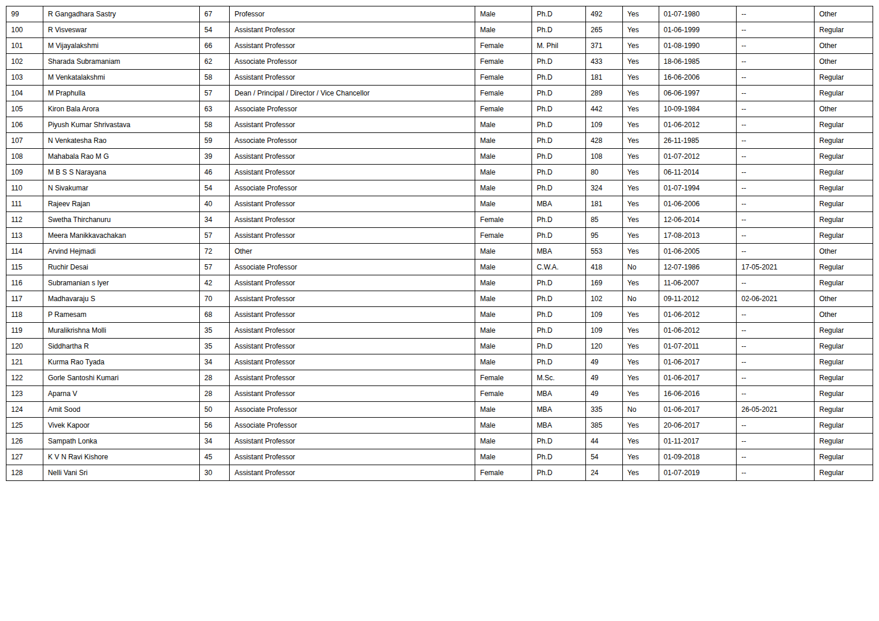| 99 | R Gangadhara Sastry | 67 | Professor | Male | Ph.D | 492 | Yes | 01-07-1980 | -- | Other |
| 100 | R Visveswar | 54 | Assistant Professor | Male | Ph.D | 265 | Yes | 01-06-1999 | -- | Regular |
| 101 | M Vijayalakshmi | 66 | Assistant Professor | Female | M. Phil | 371 | Yes | 01-08-1990 | -- | Other |
| 102 | Sharada Subramaniam | 62 | Associate Professor | Female | Ph.D | 433 | Yes | 18-06-1985 | -- | Other |
| 103 | M Venkatalakshmi | 58 | Assistant Professor | Female | Ph.D | 181 | Yes | 16-06-2006 | -- | Regular |
| 104 | M Praphulla | 57 | Dean / Principal / Director / Vice Chancellor | Female | Ph.D | 289 | Yes | 06-06-1997 | -- | Regular |
| 105 | Kiron Bala Arora | 63 | Associate Professor | Female | Ph.D | 442 | Yes | 10-09-1984 | -- | Other |
| 106 | Piyush Kumar Shrivastava | 58 | Assistant Professor | Male | Ph.D | 109 | Yes | 01-06-2012 | -- | Regular |
| 107 | N Venkatesha Rao | 59 | Associate Professor | Male | Ph.D | 428 | Yes | 26-11-1985 | -- | Regular |
| 108 | Mahabala Rao M G | 39 | Assistant Professor | Male | Ph.D | 108 | Yes | 01-07-2012 | -- | Regular |
| 109 | M B S S Narayana | 46 | Assistant Professor | Male | Ph.D | 80 | Yes | 06-11-2014 | -- | Regular |
| 110 | N Sivakumar | 54 | Associate Professor | Male | Ph.D | 324 | Yes | 01-07-1994 | -- | Regular |
| 111 | Rajeev Rajan | 40 | Assistant Professor | Male | MBA | 181 | Yes | 01-06-2006 | -- | Regular |
| 112 | Swetha Thirchanuru | 34 | Assistant Professor | Female | Ph.D | 85 | Yes | 12-06-2014 | -- | Regular |
| 113 | Meera Manikkavachakan | 57 | Assistant Professor | Female | Ph.D | 95 | Yes | 17-08-2013 | -- | Regular |
| 114 | Arvind Hejmadi | 72 | Other | Male | MBA | 553 | Yes | 01-06-2005 | -- | Other |
| 115 | Ruchir Desai | 57 | Associate Professor | Male | C.W.A. | 418 | No | 12-07-1986 | 17-05-2021 | Regular |
| 116 | Subramanian s Iyer | 42 | Assistant Professor | Male | Ph.D | 169 | Yes | 11-06-2007 | -- | Regular |
| 117 | Madhavaraju S | 70 | Assistant Professor | Male | Ph.D | 102 | No | 09-11-2012 | 02-06-2021 | Other |
| 118 | P Ramesam | 68 | Assistant Professor | Male | Ph.D | 109 | Yes | 01-06-2012 | -- | Other |
| 119 | Muralikrishna Molli | 35 | Assistant Professor | Male | Ph.D | 109 | Yes | 01-06-2012 | -- | Regular |
| 120 | Siddhartha R | 35 | Assistant Professor | Male | Ph.D | 120 | Yes | 01-07-2011 | -- | Regular |
| 121 | Kurma Rao Tyada | 34 | Assistant Professor | Male | Ph.D | 49 | Yes | 01-06-2017 | -- | Regular |
| 122 | Gorle Santoshi Kumari | 28 | Assistant Professor | Female | M.Sc. | 49 | Yes | 01-06-2017 | -- | Regular |
| 123 | Aparna V | 28 | Assistant Professor | Female | MBA | 49 | Yes | 16-06-2016 | -- | Regular |
| 124 | Amit Sood | 50 | Associate Professor | Male | MBA | 335 | No | 01-06-2017 | 26-05-2021 | Regular |
| 125 | Vivek Kapoor | 56 | Associate Professor | Male | MBA | 385 | Yes | 20-06-2017 | -- | Regular |
| 126 | Sampath Lonka | 34 | Assistant Professor | Male | Ph.D | 44 | Yes | 01-11-2017 | -- | Regular |
| 127 | K V N Ravi Kishore | 45 | Assistant Professor | Male | Ph.D | 54 | Yes | 01-09-2018 | -- | Regular |
| 128 | Nelli Vani Sri | 30 | Assistant Professor | Female | Ph.D | 24 | Yes | 01-07-2019 | -- | Regular |